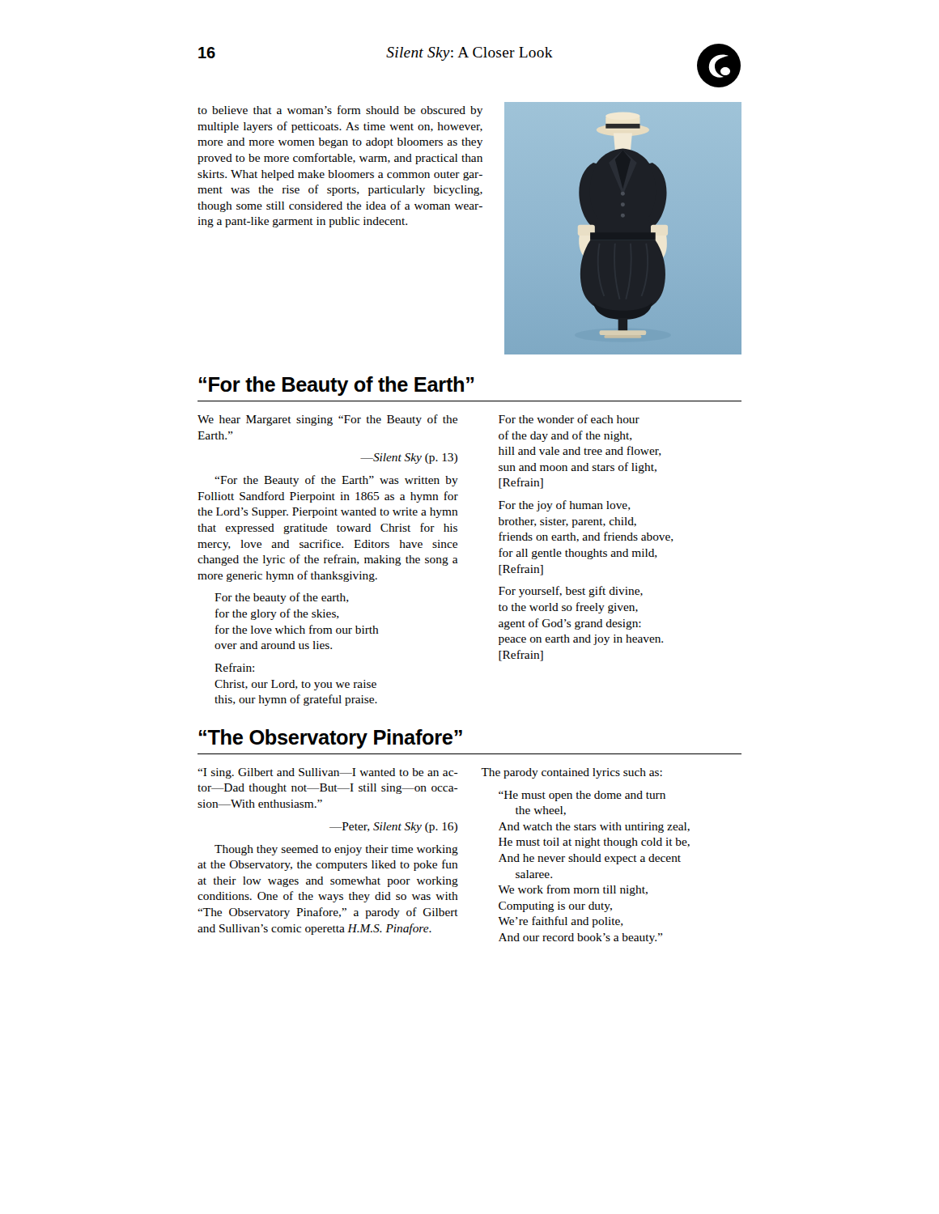16
Silent Sky: A Closer Look
to believe that a woman’s form should be obscured by multiple layers of petticoats. As time went on, however, more and more women began to adopt bloomers as they proved to be more comfortable, warm, and practical than skirts. What helped make bloomers a common outer garment was the rise of sports, particularly bicycling, though some still considered the idea of a woman wearing a pant-like garment in public indecent.
“For the Beauty of the Earth”
We hear Margaret singing “For the Beauty of the Earth.”
—Silent Sky (p. 13)
“For the Beauty of the Earth” was written by Folliott Sandford Pierpoint in 1865 as a hymn for the Lord’s Supper. Pierpoint wanted to write a hymn that expressed gratitude toward Christ for his mercy, love and sacrifice. Editors have since changed the lyric of the refrain, making the song a more generic hymn of thanksgiving.
For the beauty of the earth,
for the glory of the skies,
for the love which from our birth
over and around us lies.
Refrain:
Christ, our Lord, to you we raise
this, our hymn of grateful praise.
For the wonder of each hour
of the day and of the night,
hill and vale and tree and flower,
sun and moon and stars of light,
[Refrain]
For the joy of human love,
brother, sister, parent, child,
friends on earth, and friends above,
for all gentle thoughts and mild,
[Refrain]
For yourself, best gift divine,
to the world so freely given,
agent of God’s grand design:
peace on earth and joy in heaven.
[Refrain]
“The Observatory Pinafore”
“I sing. Gilbert and Sullivan—I wanted to be an actor—Dad thought not—But—I still sing—on occasion—With enthusiasm.”
—Peter, Silent Sky (p. 16)
Though they seemed to enjoy their time working at the Observatory, the computers liked to poke fun at their low wages and somewhat poor working conditions. One of the ways they did so was with “The Observatory Pinafore,” a parody of Gilbert and Sullivan’s comic operetta H.M.S. Pinafore.
The parody contained lyrics such as:
“He must open the dome and turn
the wheel,
And watch the stars with untiring zeal,
He must toil at night though cold it be,
And he never should expect a decent
salaree.
We work from morn till night,
Computing is our duty,
We’re faithful and polite,
And our record book’s a beauty.”